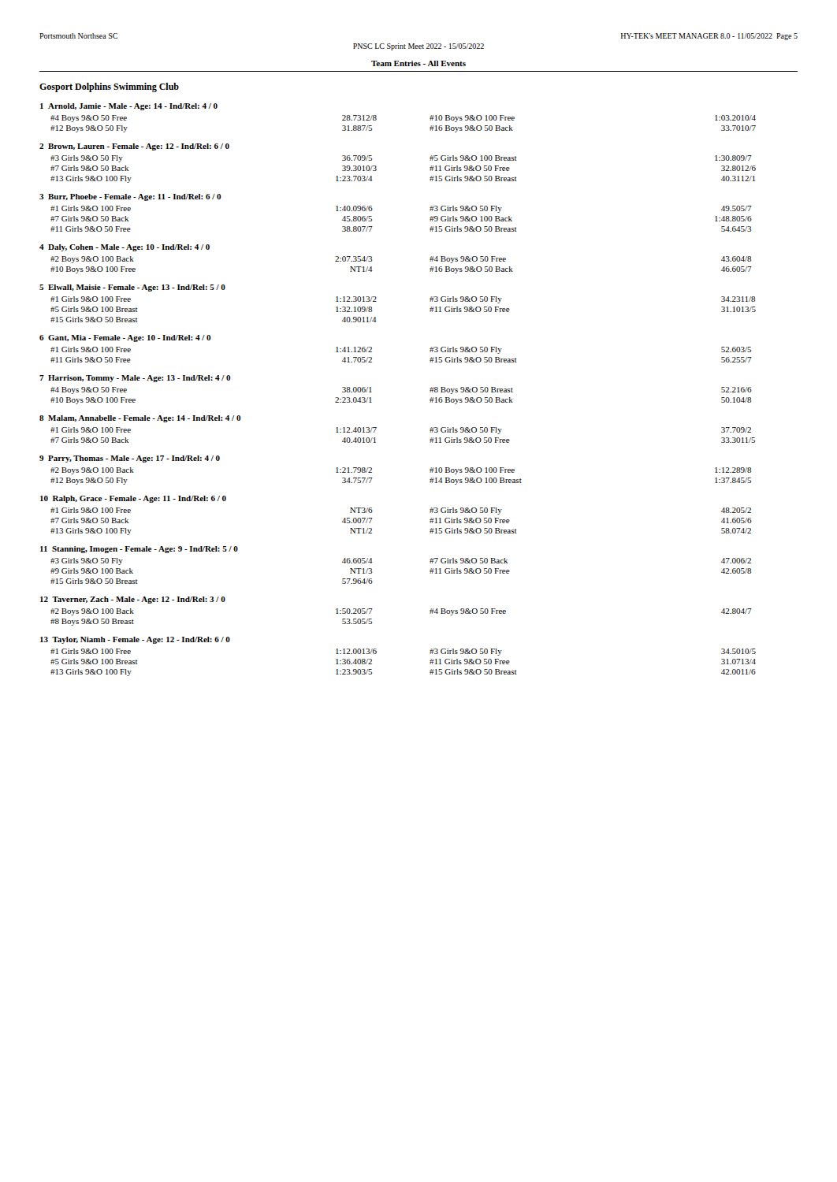Portsmouth Northsea SC HY-TEK's MEET MANAGER 8.0 - 11/05/2022 Page 5
PNSC LC Sprint Meet 2022 - 15/05/2022
Team Entries - All Events
Gosport Dolphins Swimming Club
1 Arnold, Jamie - Male - Age: 14 - Ind/Rel: 4 / 0
| #4 Boys 9&O 50 Free | 28.73 | 12/8 | #10 Boys 9&O 100 Free | 1:03.20 | 10/4 |
| #12 Boys 9&O 50 Fly | 31.88 | 7/5 | #16 Boys 9&O 50 Back | 33.70 | 10/7 |
2 Brown, Lauren - Female - Age: 12 - Ind/Rel: 6 / 0
| #3 Girls 9&O 50 Fly | 36.70 | 9/5 | #5 Girls 9&O 100 Breast | 1:30.80 | 9/7 |
| #7 Girls 9&O 50 Back | 39.30 | 10/3 | #11 Girls 9&O 50 Free | 32.80 | 12/6 |
| #13 Girls 9&O 100 Fly | 1:23.70 | 3/4 | #15 Girls 9&O 50 Breast | 40.31 | 12/1 |
3 Burr, Phoebe - Female - Age: 11 - Ind/Rel: 6 / 0
| #1 Girls 9&O 100 Free | 1:40.09 | 6/6 | #3 Girls 9&O 50 Fly | 49.50 | 5/7 |
| #7 Girls 9&O 50 Back | 45.80 | 6/5 | #9 Girls 9&O 100 Back | 1:48.80 | 5/6 |
| #11 Girls 9&O 50 Free | 38.80 | 7/7 | #15 Girls 9&O 50 Breast | 54.64 | 5/3 |
4 Daly, Cohen - Male - Age: 10 - Ind/Rel: 4 / 0
| #2 Boys 9&O 100 Back | 2:07.35 | 4/3 | #4 Boys 9&O 50 Free | 43.60 | 4/8 |
| #10 Boys 9&O 100 Free | NT | 1/4 | #16 Boys 9&O 50 Back | 46.60 | 5/7 |
5 Elwall, Maisie - Female - Age: 13 - Ind/Rel: 5 / 0
| #1 Girls 9&O 100 Free | 1:12.30 | 13/2 | #3 Girls 9&O 50 Fly | 34.23 | 11/8 |
| #5 Girls 9&O 100 Breast | 1:32.10 | 9/8 | #11 Girls 9&O 50 Free | 31.10 | 13/5 |
| #15 Girls 9&O 50 Breast | 40.90 | 11/4 | | | |
6 Gant, Mia - Female - Age: 10 - Ind/Rel: 4 / 0
| #1 Girls 9&O 100 Free | 1:41.12 | 6/2 | #3 Girls 9&O 50 Fly | 52.60 | 3/5 |
| #11 Girls 9&O 50 Free | 41.70 | 5/2 | #15 Girls 9&O 50 Breast | 56.25 | 5/7 |
7 Harrison, Tommy - Male - Age: 13 - Ind/Rel: 4 / 0
| #4 Boys 9&O 50 Free | 38.00 | 6/1 | #8 Boys 9&O 50 Breast | 52.21 | 6/6 |
| #10 Boys 9&O 100 Free | 2:23.04 | 3/1 | #16 Boys 9&O 50 Back | 50.10 | 4/8 |
8 Malam, Annabelle - Female - Age: 14 - Ind/Rel: 4 / 0
| #1 Girls 9&O 100 Free | 1:12.40 | 13/7 | #3 Girls 9&O 50 Fly | 37.70 | 9/2 |
| #7 Girls 9&O 50 Back | 40.40 | 10/1 | #11 Girls 9&O 50 Free | 33.30 | 11/5 |
9 Parry, Thomas - Male - Age: 17 - Ind/Rel: 4 / 0
| #2 Boys 9&O 100 Back | 1:21.79 | 8/2 | #10 Boys 9&O 100 Free | 1:12.28 | 9/8 |
| #12 Boys 9&O 50 Fly | 34.75 | 7/7 | #14 Boys 9&O 100 Breast | 1:37.84 | 5/5 |
10 Ralph, Grace - Female - Age: 11 - Ind/Rel: 6 / 0
| #1 Girls 9&O 100 Free | NT | 3/6 | #3 Girls 9&O 50 Fly | 48.20 | 5/2 |
| #7 Girls 9&O 50 Back | 45.00 | 7/7 | #11 Girls 9&O 50 Free | 41.60 | 5/6 |
| #13 Girls 9&O 100 Fly | NT | 1/2 | #15 Girls 9&O 50 Breast | 58.07 | 4/2 |
11 Stanning, Imogen - Female - Age: 9 - Ind/Rel: 5 / 0
| #3 Girls 9&O 50 Fly | 46.60 | 5/4 | #7 Girls 9&O 50 Back | 47.00 | 6/2 |
| #9 Girls 9&O 100 Back | NT | 1/3 | #11 Girls 9&O 50 Free | 42.60 | 5/8 |
| #15 Girls 9&O 50 Breast | 57.96 | 4/6 | | | |
12 Taverner, Zach - Male - Age: 12 - Ind/Rel: 3 / 0
| #2 Boys 9&O 100 Back | 1:50.20 | 5/7 | #4 Boys 9&O 50 Free | 42.80 | 4/7 |
| #8 Boys 9&O 50 Breast | 53.50 | 5/5 | | | |
13 Taylor, Niamh - Female - Age: 12 - Ind/Rel: 6 / 0
| #1 Girls 9&O 100 Free | 1:12.00 | 13/6 | #3 Girls 9&O 50 Fly | 34.50 | 10/5 |
| #5 Girls 9&O 100 Breast | 1:36.40 | 8/2 | #11 Girls 9&O 50 Free | 31.07 | 13/4 |
| #13 Girls 9&O 100 Fly | 1:23.90 | 3/5 | #15 Girls 9&O 50 Breast | 42.00 | 11/6 |